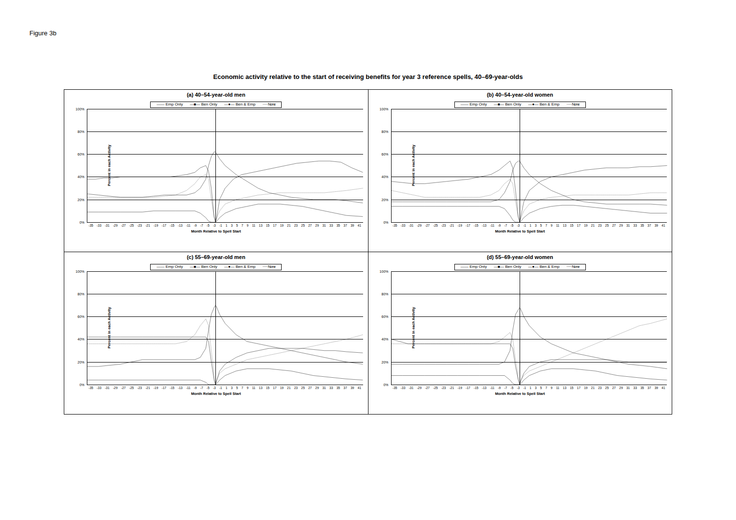Figure 3b
Economic activity relative to the start of receiving benefits for year 3 reference spells, 40–69-year-olds
| (a) 40–54-year-old men —— Emp Only —■— Ben Only —●— Ben & Emp ······ None Percent in each Activity 100% 80% 60% 40% 20% 0% -35 -33 -31 -29 -27 -25 -23 -21 -19 -17 -15 -13 -11 -9 -7 -5 -3 -1 1 3 5 7 9 11 13 15 17 19 21 23 25 27 29 31 33 35 37 39 41 Month Relative to Spell Start | (b) 40–54-year-old women —— Emp Only —■— Ben Only —●— Ben & Emp ······ None Percent in each Activity 100% 80% 60% 40% 20% 0% -35 -33 -31 -29 -27 -25 -23 -21 -19 -17 -15 -13 -11 -9 -7 -5 -3 -1 1 3 5 7 9 11 13 15 17 19 21 23 25 27 29 31 33 35 37 39 41 Month Relative to Spell Start |
| (c) 55–69-year-old men —— Emp Only —■— Ben Only —●— Ben & Emp ······ None Percent in each Activity 100% 80% 60% 40% 20% 0% -35 -33 -31 -29 -27 -25 -23 -21 -19 -17 -15 -13 -11 -9 -7 -5 -3 -1 1 3 5 7 9 11 13 15 17 19 21 23 25 27 29 31 33 35 37 39 41 Month Relative to Spell Start | (d) 55–69-year-old women —— Emp Only —■— Ben Only —●— Ben & Emp ······ None Percent in each Activity 100% 80% 60% 40% 20% 0% -35 -33 -31 -29 -27 -25 -23 -21 -19 -17 -15 -13 -11 -9 -7 -5 -3 -1 1 3 5 7 9 11 13 15 17 19 21 23 25 27 29 31 33 35 37 39 41 Month Relative to Spell Start |